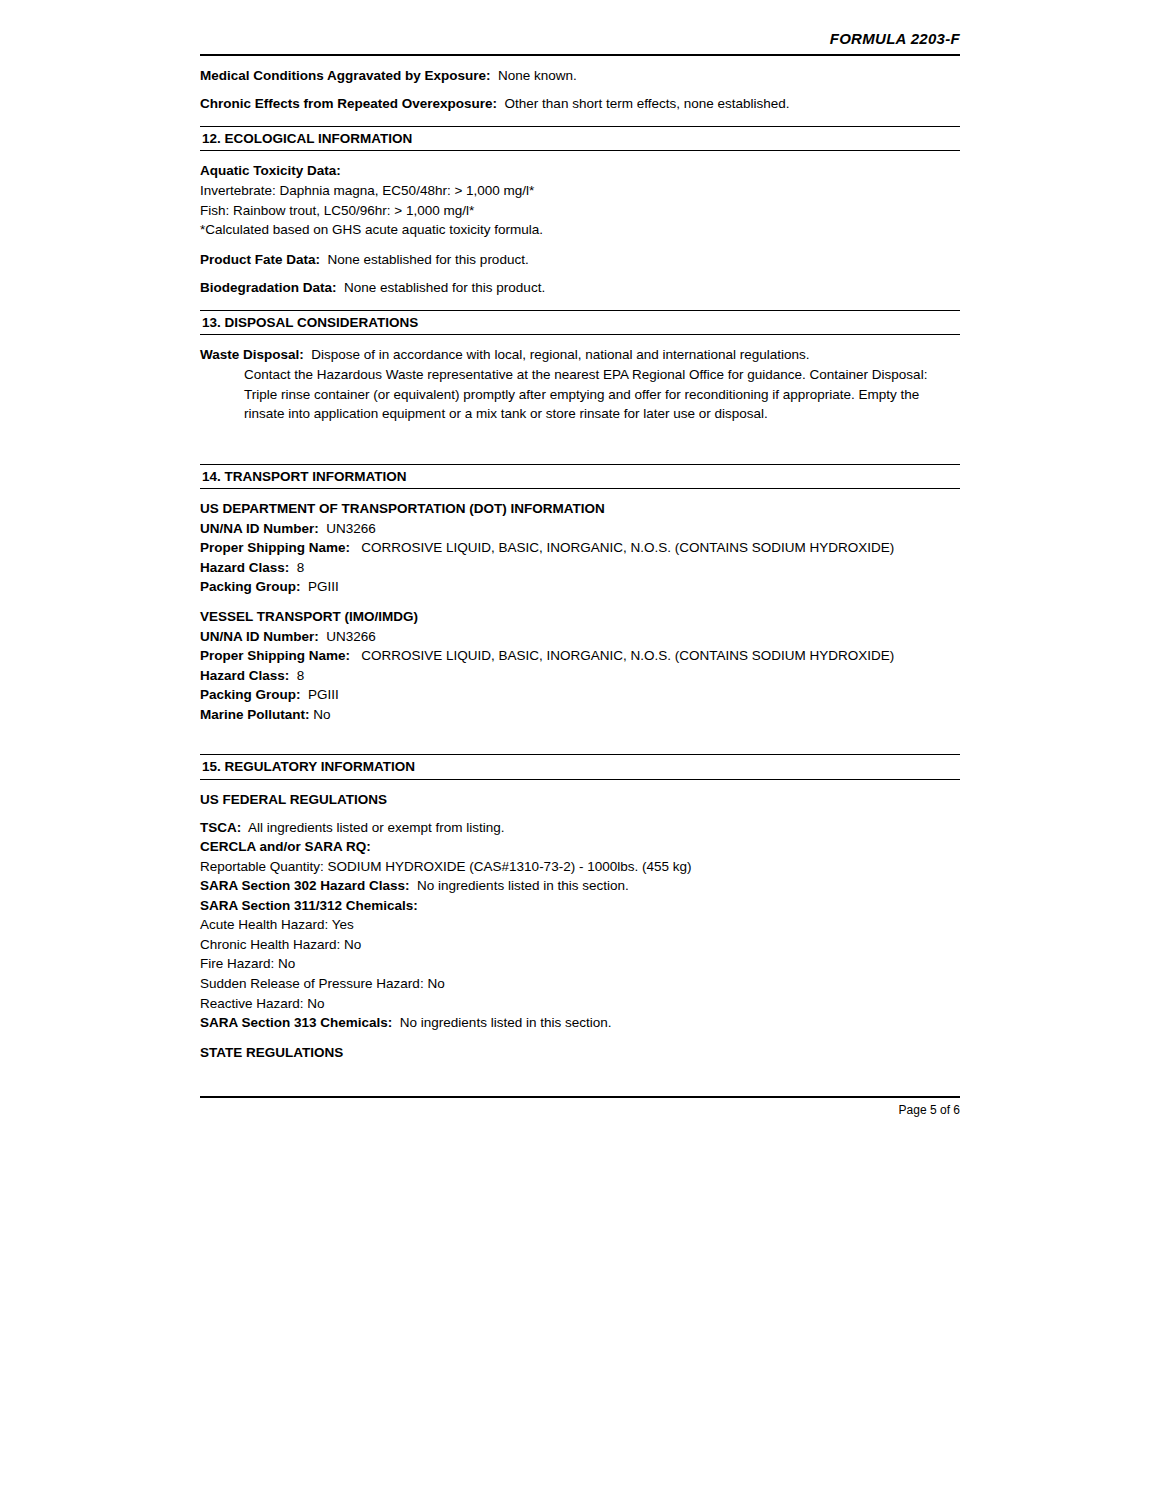FORMULA 2203-F
Medical Conditions Aggravated by Exposure: None known.
Chronic Effects from Repeated Overexposure: Other than short term effects, none established.
12. ECOLOGICAL INFORMATION
Aquatic Toxicity Data:
Invertebrate: Daphnia magna, EC50/48hr: > 1,000 mg/l*
Fish: Rainbow trout, LC50/96hr: > 1,000 mg/l*
*Calculated based on GHS acute aquatic toxicity formula.
Product Fate Data: None established for this product.
Biodegradation Data: None established for this product.
13. DISPOSAL CONSIDERATIONS
Waste Disposal: Dispose of in accordance with local, regional, national and international regulations. Contact the Hazardous Waste representative at the nearest EPA Regional Office for guidance. Container Disposal: Triple rinse container (or equivalent) promptly after emptying and offer for reconditioning if appropriate. Empty the rinsate into application equipment or a mix tank or store rinsate for later use or disposal.
14. TRANSPORT INFORMATION
US DEPARTMENT OF TRANSPORTATION (DOT) INFORMATION
UN/NA ID Number: UN3266
Proper Shipping Name: CORROSIVE LIQUID, BASIC, INORGANIC, N.O.S. (CONTAINS SODIUM HYDROXIDE)
Hazard Class: 8
Packing Group: PGIII
VESSEL TRANSPORT (IMO/IMDG)
UN/NA ID Number: UN3266
Proper Shipping Name: CORROSIVE LIQUID, BASIC, INORGANIC, N.O.S. (CONTAINS SODIUM HYDROXIDE)
Hazard Class: 8
Packing Group: PGIII
Marine Pollutant: No
15. REGULATORY INFORMATION
US FEDERAL REGULATIONS
TSCA: All ingredients listed or exempt from listing.
CERCLA and/or SARA RQ:
Reportable Quantity: SODIUM HYDROXIDE (CAS#1310-73-2) - 1000lbs. (455 kg)
SARA Section 302 Hazard Class: No ingredients listed in this section.
SARA Section 311/312 Chemicals:
Acute Health Hazard: Yes
Chronic Health Hazard: No
Fire Hazard: No
Sudden Release of Pressure Hazard: No
Reactive Hazard: No
SARA Section 313 Chemicals: No ingredients listed in this section.
STATE REGULATIONS
Page 5 of 6